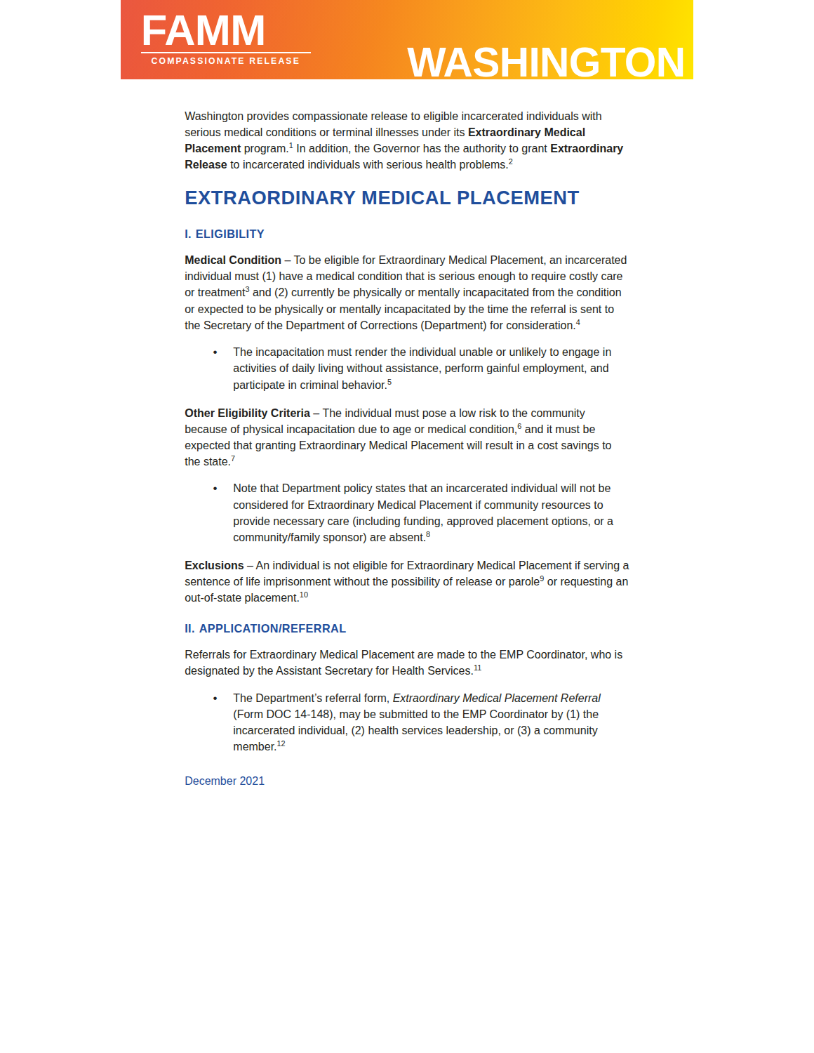FAMM COMPASSIONATE RELEASE
WASHINGTON
Washington provides compassionate release to eligible incarcerated individuals with serious medical conditions or terminal illnesses under its Extraordinary Medical Placement program.1 In addition, the Governor has the authority to grant Extraordinary Release to incarcerated individuals with serious health problems.2
Extraordinary Medical Placement
I. Eligibility
Medical Condition – To be eligible for Extraordinary Medical Placement, an incarcerated individual must (1) have a medical condition that is serious enough to require costly care or treatment3 and (2) currently be physically or mentally incapacitated from the condition or expected to be physically or mentally incapacitated by the time the referral is sent to the Secretary of the Department of Corrections (Department) for consideration.4
The incapacitation must render the individual unable or unlikely to engage in activities of daily living without assistance, perform gainful employment, and participate in criminal behavior.5
Other Eligibility Criteria – The individual must pose a low risk to the community because of physical incapacitation due to age or medical condition,6 and it must be expected that granting Extraordinary Medical Placement will result in a cost savings to the state.7
Note that Department policy states that an incarcerated individual will not be considered for Extraordinary Medical Placement if community resources to provide necessary care (including funding, approved placement options, or a community/family sponsor) are absent.8
Exclusions – An individual is not eligible for Extraordinary Medical Placement if serving a sentence of life imprisonment without the possibility of release or parole9 or requesting an out-of-state placement.10
II. Application/Referral
Referrals for Extraordinary Medical Placement are made to the EMP Coordinator, who is designated by the Assistant Secretary for Health Services.11
The Department’s referral form, Extraordinary Medical Placement Referral (Form DOC 14-148), may be submitted to the EMP Coordinator by (1) the incarcerated individual, (2) health services leadership, or (3) a community member.12
December 2021